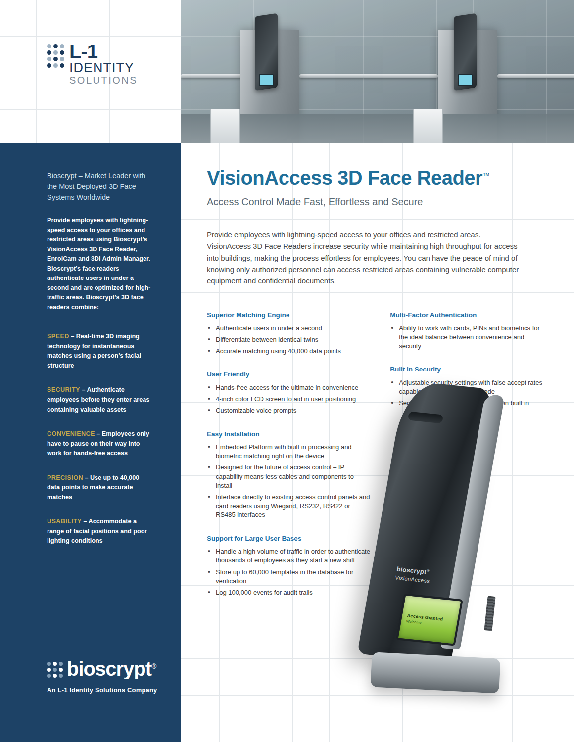L-1
IDENTITY
SOLUTIONS
Bioscrypt – Market Leader with the Most Deployed 3D Face Systems Worldwide
Provide employees with lightning-speed access to your offices and restricted areas using Bioscrypt’s VisionAccess 3D Face Reader, EnrolCam and 3Di Admin Manager. Bioscrypt’s face readers authenticate users in under a second and are optimized for high-traffic areas. Bioscrypt’s 3D face readers combine:
SPEED – Real-time 3D imaging technology for instantaneous matches using a person’s facial structure
SECURITY – Authenticate employees before they enter areas containing valuable assets
CONVENIENCE – Employees only have to pause on their way into work for hands-free access
PRECISION – Use up to 40,000 data points to make accurate matches
USABILITY – Accommodate a range of facial positions and poor lighting conditions
bioscrypt®
An L-1 Identity Solutions Company
VisionAccess 3D Face Reader™
Access Control Made Fast, Effortless and Secure
Provide employees with lightning-speed access to your offices and restricted areas. VisionAccess 3D Face Readers increase security while maintaining high throughput for access into buildings, making the process effortless for employees. You can have the peace of mind of knowing only authorized personnel can access restricted areas containing vulnerable computer equipment and confidential documents.
Superior Matching Engine
Authenticate users in under a second
Differentiate between identical twins
Accurate matching using 40,000 data points
User Friendly
Hands-free access for the ultimate in convenience
4-inch color LCD screen to aid in user positioning
Customizable voice prompts
Easy Installation
Embedded Platform with built in processing and biometric matching right on the device
Designed for the future of access control – IP capability means less cables and components to install
Interface directly to existing access control panels and card readers using Wiegand, RS232, RS422 or RS485 interfaces
Support for Large User Bases
Handle a high volume of traffic in order to authenticate thousands of employees as they start a new shift
Store up to 60,000 templates in the database for verification
Log 100,000 events for audit trails
Multi-Factor Authentication
Ability to work with cards, PINs and biometrics for the ideal balance between convenience and security
Built in Security
Adjustable security settings with false accept rates capable of 0.00001% in 1:1 mode
Secure and safe with tamper detection built in
bioscrypt®VisionAccess
Access GrantedWelcome